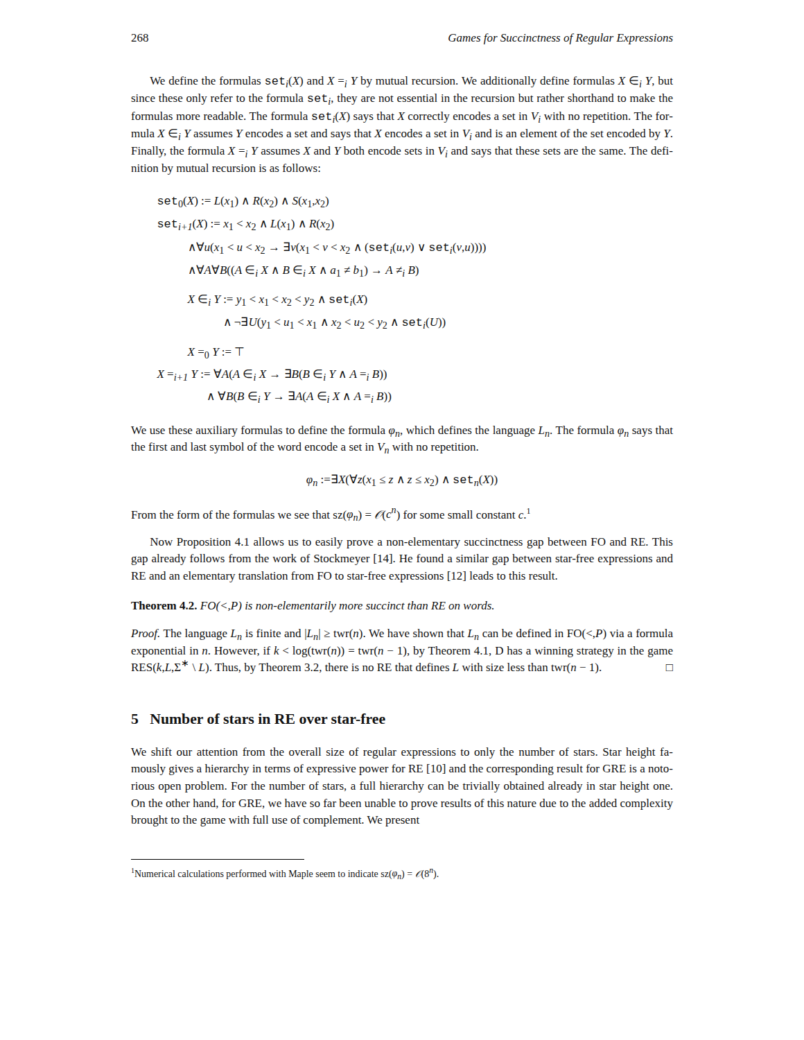268 Games for Succinctness of Regular Expressions
We define the formulas seti(X) and X =i Y by mutual recursion. We additionally define formulas X ∈i Y, but since these only refer to the formula seti, they are not essential in the recursion but rather shorthand to make the formulas more readable. The formula seti(X) says that X correctly encodes a set in Vi with no repetition. The formula X ∈i Y assumes Y encodes a set and says that X encodes a set in Vi and is an element of the set encoded by Y. Finally, the formula X =i Y assumes X and Y both encode sets in Vi and says that these sets are the same. The definition by mutual recursion is as follows:
set0(X) := L(x1) ∧ R(x2) ∧ S(x1,x2)
seti+1(X) := x1 < x2 ∧ L(x1) ∧ R(x2)
∧∀u(x1 < u < x2 → ∃v(x1 < v < x2 ∧ (seti(u,v) ∨ seti(v,u))))
∧∀A∀B((A ∈i X ∧ B ∈i X ∧ a1 ≠ b1) → A ≠i B)
X ∈i Y := y1 < x1 < x2 < y2 ∧ seti(X)
∧ ¬∃U(y1 < u1 < x1 ∧ x2 < u2 < y2 ∧ seti(U))
X =0 Y := ⊤
X =i+1 Y := ∀A(A ∈i X → ∃B(B ∈i Y ∧ A =i B))
∧ ∀B(B ∈i Y → ∃A(A ∈i X ∧ A =i B))
We use these auxiliary formulas to define the formula φn, which defines the language Ln. The formula φn says that the first and last symbol of the word encode a set in Vn with no repetition.
φn :=∃X(∀z(x1 ≤ z ∧ z ≤ x2) ∧ setn(X))
From the form of the formulas we see that sz(φn) = 𝒪(cn) for some small constant c.1
Now Proposition 4.1 allows us to easily prove a non-elementary succinctness gap between FO and RE. This gap already follows from the work of Stockmeyer [14]. He found a similar gap between star-free expressions and RE and an elementary translation from FO to star-free expressions [12] leads to this result.
Theorem 4.2. FO(<,P) is non-elementarily more succinct than RE on words.
Proof. The language Ln is finite and |Ln| ≥ twr(n). We have shown that Ln can be defined in FO(<,P) via a formula exponential in n. However, if k < log(twr(n)) = twr(n − 1), by Theorem 4.1, D has a winning strategy in the game RES(k,L,Σ∗ \ L). Thus, by Theorem 3.2, there is no RE that defines L with size less than twr(n − 1). □
5 Number of stars in RE over star-free
We shift our attention from the overall size of regular expressions to only the number of stars. Star height famously gives a hierarchy in terms of expressive power for RE [10] and the corresponding result for GRE is a notorious open problem. For the number of stars, a full hierarchy can be trivially obtained already in star height one. On the other hand, for GRE, we have so far been unable to prove results of this nature due to the added complexity brought to the game with full use of complement. We present
1 Numerical calculations performed with Maple seem to indicate sz(φn) = 𝒪(8n).